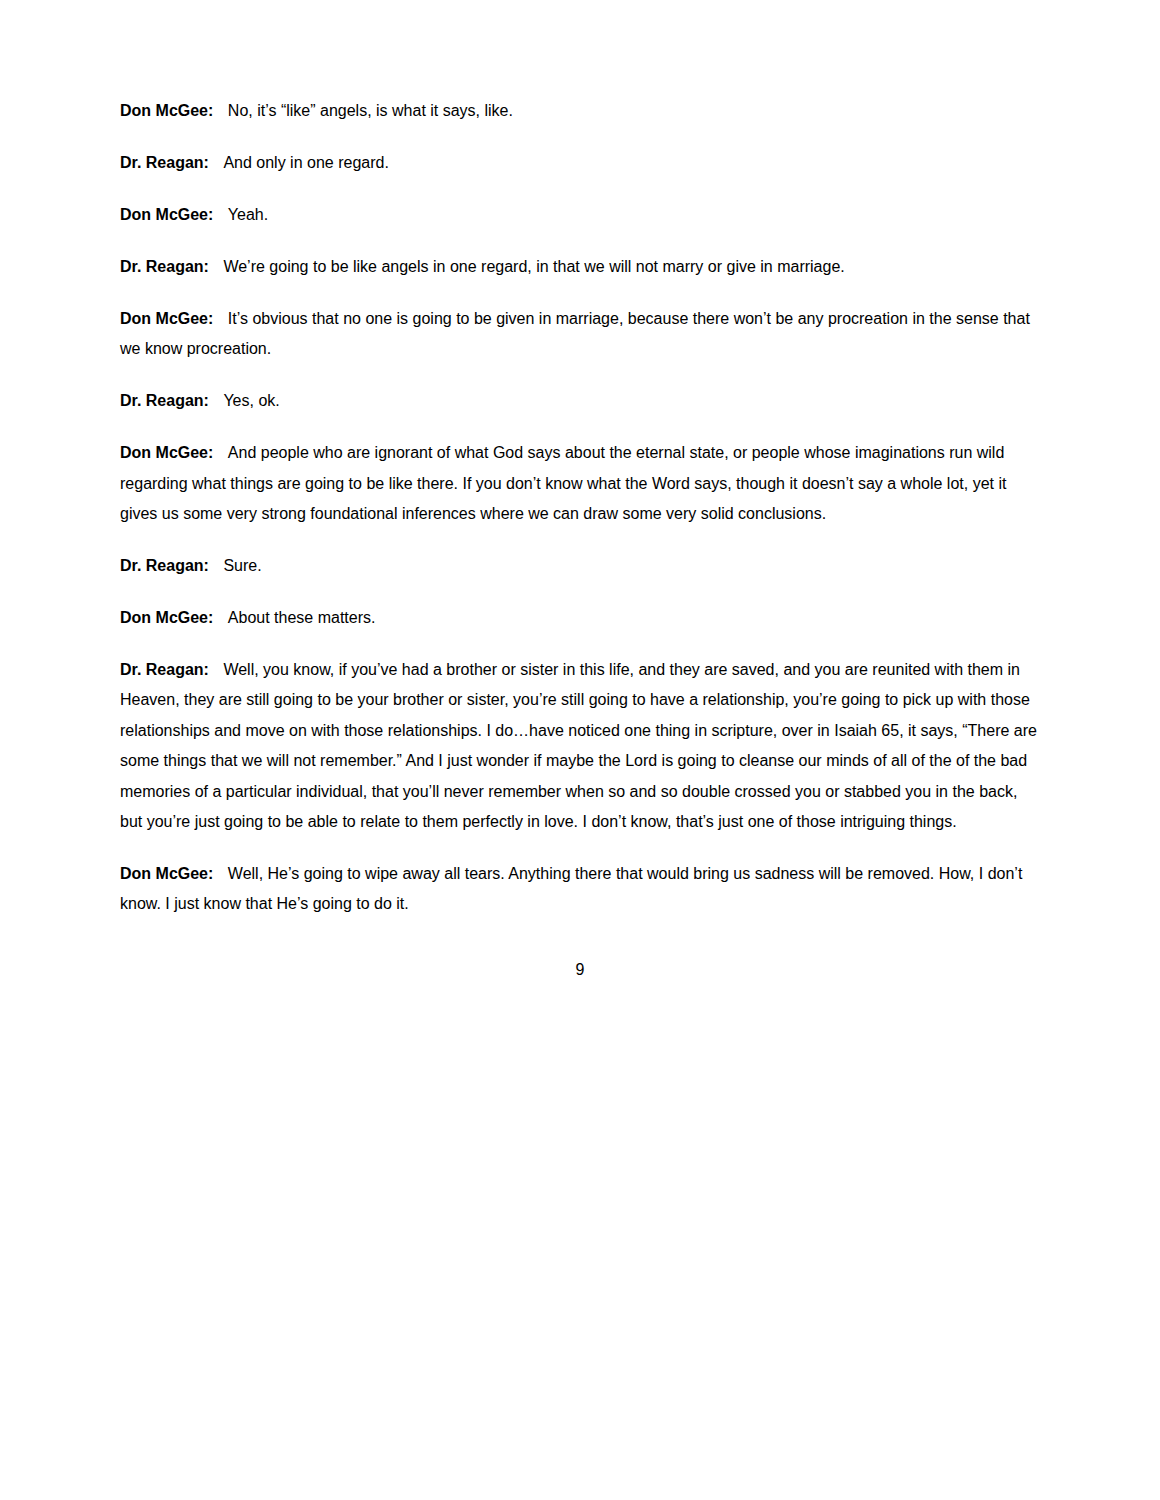Don McGee: No, it’s “like” angels, is what it says, like.
Dr. Reagan: And only in one regard.
Don McGee: Yeah.
Dr. Reagan: We’re going to be like angels in one regard, in that we will not marry or give in marriage.
Don McGee: It’s obvious that no one is going to be given in marriage, because there won’t be any procreation in the sense that we know procreation.
Dr. Reagan: Yes, ok.
Don McGee: And people who are ignorant of what God says about the eternal state, or people whose imaginations run wild regarding what things are going to be like there. If you don’t know what the Word says, though it doesn’t say a whole lot, yet it gives us some very strong foundational inferences where we can draw some very solid conclusions.
Dr. Reagan: Sure.
Don McGee: About these matters.
Dr. Reagan: Well, you know, if you’ve had a brother or sister in this life, and they are saved, and you are reunited with them in Heaven, they are still going to be your brother or sister, you’re still going to have a relationship, you’re going to pick up with those relationships and move on with those relationships. I do…have noticed one thing in scripture, over in Isaiah 65, it says, “There are some things that we will not remember.” And I just wonder if maybe the Lord is going to cleanse our minds of all of the of the bad memories of a particular individual, that you’ll never remember when so and so double crossed you or stabbed you in the back, but you’re just going to be able to relate to them perfectly in love. I don’t know, that’s just one of those intriguing things.
Don McGee: Well, He’s going to wipe away all tears. Anything there that would bring us sadness will be removed. How, I don’t know. I just know that He’s going to do it.
9